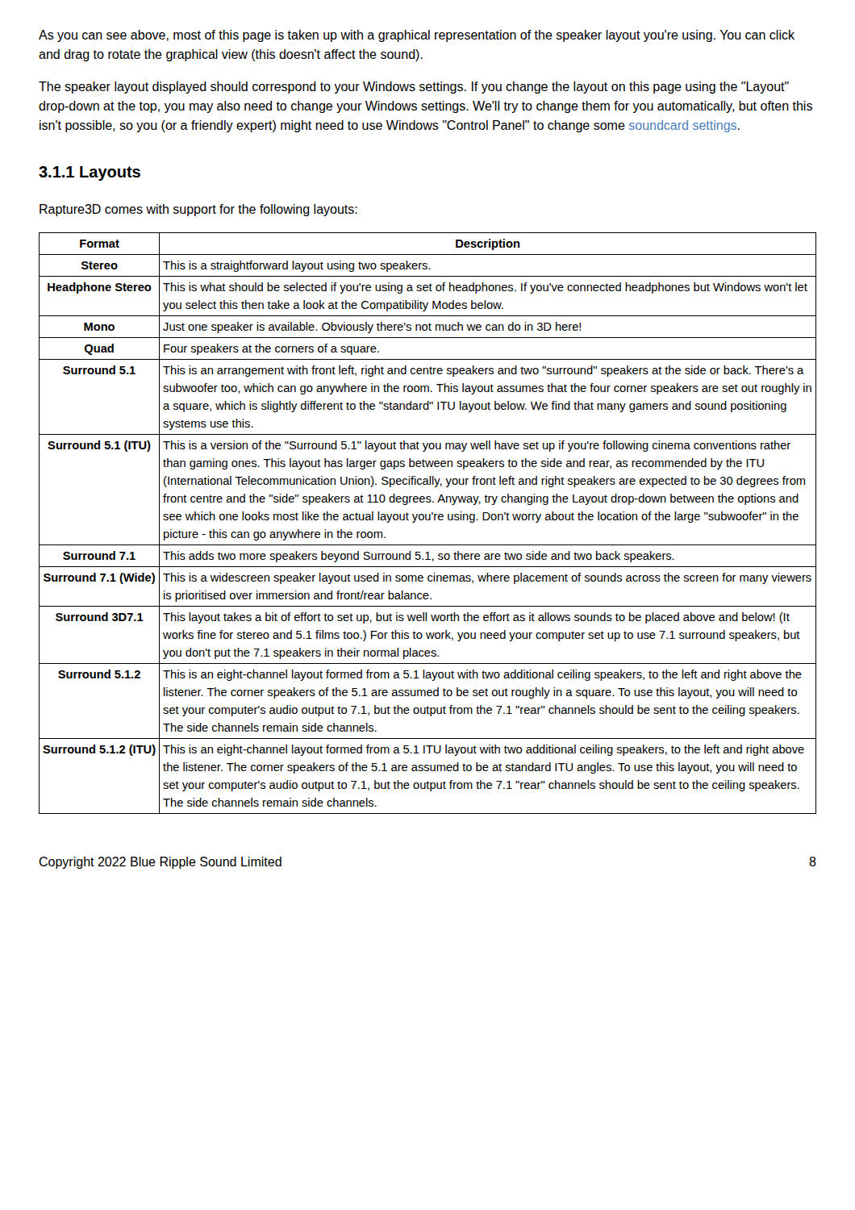As you can see above, most of this page is taken up with a graphical representation of the speaker layout you're using. You can click and drag to rotate the graphical view (this doesn't affect the sound).
The speaker layout displayed should correspond to your Windows settings. If you change the layout on this page using the "Layout" drop-down at the top, you may also need to change your Windows settings. We'll try to change them for you automatically, but often this isn't possible, so you (or a friendly expert) might need to use Windows "Control Panel" to change some soundcard settings.
3.1.1 Layouts
Rapture3D comes with support for the following layouts:
| Format | Description |
| --- | --- |
| Stereo | This is a straightforward layout using two speakers. |
| Headphone Stereo | This is what should be selected if you're using a set of headphones. If you've connected headphones but Windows won't let you select this then take a look at the Compatibility Modes below. |
| Mono | Just one speaker is available. Obviously there's not much we can do in 3D here! |
| Quad | Four speakers at the corners of a square. |
| Surround 5.1 | This is an arrangement with front left, right and centre speakers and two "surround" speakers at the side or back. There's a subwoofer too, which can go anywhere in the room. This layout assumes that the four corner speakers are set out roughly in a square, which is slightly different to the "standard" ITU layout below. We find that many gamers and sound positioning systems use this. |
| Surround 5.1 (ITU) | This is a version of the "Surround 5.1" layout that you may well have set up if you're following cinema conventions rather than gaming ones. This layout has larger gaps between speakers to the side and rear, as recommended by the ITU (International Telecommunication Union). Specifically, your front left and right speakers are expected to be 30 degrees from front centre and the "side" speakers at 110 degrees. Anyway, try changing the Layout drop-down between the options and see which one looks most like the actual layout you're using. Don't worry about the location of the large "subwoofer" in the picture - this can go anywhere in the room. |
| Surround 7.1 | This adds two more speakers beyond Surround 5.1, so there are two side and two back speakers. |
| Surround 7.1 (Wide) | This is a widescreen speaker layout used in some cinemas, where placement of sounds across the screen for many viewers is prioritised over immersion and front/rear balance. |
| Surround 3D7.1 | This layout takes a bit of effort to set up, but is well worth the effort as it allows sounds to be placed above and below! (It works fine for stereo and 5.1 films too.) For this to work, you need your computer set up to use 7.1 surround speakers, but you don't put the 7.1 speakers in their normal places. |
| Surround 5.1.2 | This is an eight-channel layout formed from a 5.1 layout with two additional ceiling speakers, to the left and right above the listener. The corner speakers of the 5.1 are assumed to be set out roughly in a square. To use this layout, you will need to set your computer's audio output to 7.1, but the output from the 7.1 "rear" channels should be sent to the ceiling speakers. The side channels remain side channels. |
| Surround 5.1.2 (ITU) | This is an eight-channel layout formed from a 5.1 ITU layout with two additional ceiling speakers, to the left and right above the listener. The corner speakers of the 5.1 are assumed to be at standard ITU angles. To use this layout, you will need to set your computer's audio output to 7.1, but the output from the 7.1 "rear" channels should be sent to the ceiling speakers. The side channels remain side channels. |
Copyright 2022 Blue Ripple Sound Limited 8